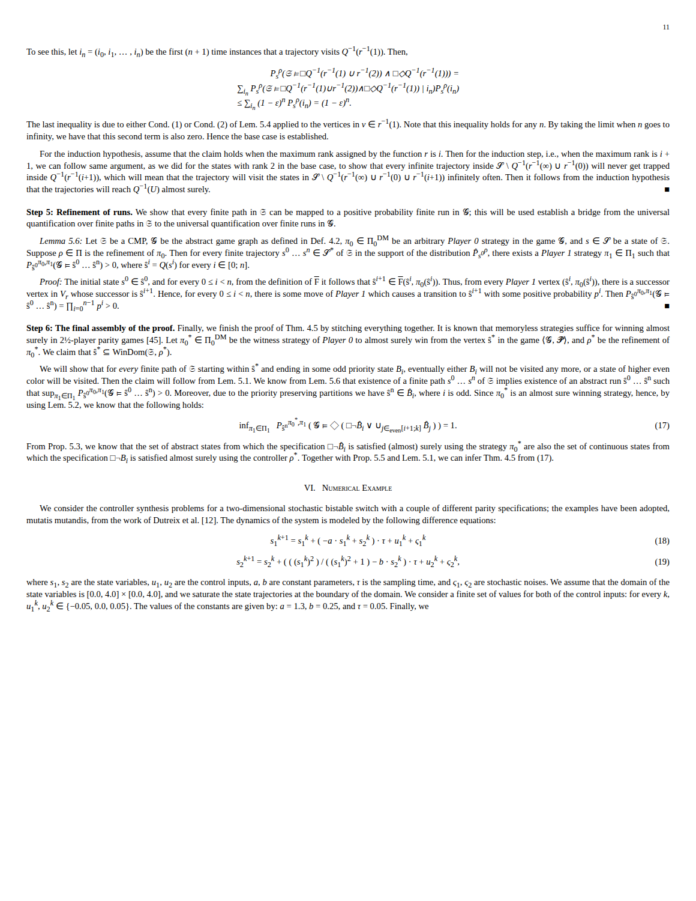11
To see this, let in = (i0, i1, … , in) be the first (n + 1) time instances that a trajectory visits Q−1(r−1(1)). Then,
| P s ρ (𝔖 ⊨ □ Q −1 ( r −1 (1) ∪ r −1 (2)) ∧ □◇ Q −1 ( r −1 (1))) = |
| ∑ i n P s ρ (𝔖 ⊨ □ Q −1 ( r −1 (1)∪ r −1 (2))∧□◇ Q −1 ( r −1 (1)) / i n ) P s ρ ( i n ) |
| ≤ ∑ i n (1 − ε ) n P s ρ ( i n ) = (1 − ε ) n . |
The last inequality is due to either Cond. (1) or Cond. (2) of Lem. 5.4 applied to the vertices in v ∈ r−1(1). Note that this inequality holds for any n. By taking the limit when n goes to infinity, we have that this second term is also zero. Hence the base case is established.
For the induction hypothesis, assume that the claim holds when the maximum rank assigned by the function r is i. Then for the induction step, i.e., when the maximum rank is i + 1, we can follow same argument, as we did for the states with rank 2 in the base case, to show that every infinite trajectory inside 𝒮 \ Q−1(r−1(∞) ∪ r−1(0)) will never get trapped inside Q−1(r−1(i+1)), which will mean that the trajectory will visit the states in 𝒮 \ Q−1(r−1(∞) ∪ r−1(0) ∪ r−1(i+1)) infinitely often. Then it follows from the induction hypothesis that the trajectories will reach Q−1(U) almost surely. ■
Step 5: Refinement of runs. We show that every finite path in 𝔖 can be mapped to a positive probability finite run in 𝒢; this will be used establish a bridge from the universal quantification over finite paths in 𝔖 to the universal quantification over finite runs in 𝒢.
Lemma 5.6: Let 𝔖 be a CMP, 𝒢 be the abstract game graph as defined in Def. 4.2, π0 ∈ Π0DM be an arbitrary Player 0 strategy in the game 𝒢, and s ∈ 𝒮 be a state of 𝔖. Suppose ρ ∈ Π is the refinement of π0. Then for every finite trajectory s0 … sn ∈ 𝒮* of 𝔖 in the support of the distribution P̂s0ρ, there exists a Player 1 strategy π1 ∈ Π1 such that Pŝ0π0,π1(𝒢 ⊨ ŝ0 … ŝn) > 0, where ŝi = Q(si) for every i ∈ [0; n].
Proof: The initial state s0 ∈ ŝ0, and for every 0 ≤ i < n, from the definition of F it follows that ŝi+1 ∈ F(ŝi, π0(ŝi)). Thus, from every Player 1 vertex (ŝi, π0(ŝi)), there is a successor vertex in Vr whose successor is ŝi+1. Hence, for every 0 ≤ i < n, there is some move of Player 1 which causes a transition to ŝi+1 with some positive probability pi. Then Pŝ0π0,π1(𝒢 ⊨ ŝ0 … ŝn) = ∏i=0n−1 pi > 0. ■
Step 6: The final assembly of the proof. Finally, we finish the proof of Thm. 4.5 by stitching everything together. It is known that memoryless strategies suffice for winning almost surely in 2½-player parity games [45]. Let π0* ∈ Π0DM be the witness strategy of Player 0 to almost surely win from the vertex ŝ* in the game ⟨𝒢, 𝒫̂⟩, and ρ* be the refinement of π0*. We claim that ŝ* ⊆ WinDom(𝔖, ρ*).
We will show that for every finite path of 𝔖 starting within ŝ* and ending in some odd priority state Bi, eventually either Bi will not be visited any more, or a state of higher even color will be visited. Then the claim will follow from Lem. 5.1. We know from Lem. 5.6 that existence of a finite path s0 … sn of 𝔖 implies existence of an abstract run ŝ0 … ŝn such that supπ1∈Π1 Pŝ0π0,π1(𝒢 ⊨ ŝ0 … ŝn) > 0. Moreover, due to the priority preserving partitions we have ŝn ∈ B̂i, where i is odd. Since π0* is an almost sure winning strategy, hence, by using Lem. 5.2, we know that the following holds:
infπ1∈Π1 Pŝnπ0*,π1 ( 𝒢 ⊨ ◇ ( □¬B̂i ∨ ∪j∈even[i+1;k] B̂j ) ) = 1.
(17)
From Prop. 5.3, we know that the set of abstract states from which the specification □¬B̂i is satisfied (almost) surely using the strategy π0* are also the set of continuous states from which the specification □¬Bi is satisfied almost surely using the controller ρ*. Together with Prop. 5.5 and Lem. 5.1, we can infer Thm. 4.5 from (17).
VI. Numerical Example
We consider the controller synthesis problems for a two-dimensional stochastic bistable switch with a couple of different parity specifications; the examples have been adopted, mutatis mutandis, from the work of Dutreix et al. [12]. The dynamics of the system is modeled by the following difference equations:
s1k+1 = s1k + ( −a · s1k + s2k ) · τ + u1k + ς1k
(18)
s2k+1 = s2k + ( ( (s1k)2 ) / ( (s1k)2 + 1 ) − b · s2k ) · τ + u2k + ς2k,
(19)
where s1, s2 are the state variables, u1, u2 are the control inputs, a, b are constant parameters, τ is the sampling time, and ς1, ς2 are stochastic noises. We assume that the domain of the state variables is [0.0, 4.0] × [0.0, 4.0], and we saturate the state trajectories at the boundary of the domain. We consider a finite set of values for both of the control inputs: for every k, u1k, u2k ∈ {−0.05, 0.0, 0.05}. The values of the constants are given by: a = 1.3, b = 0.25, and τ = 0.05. Finally, we